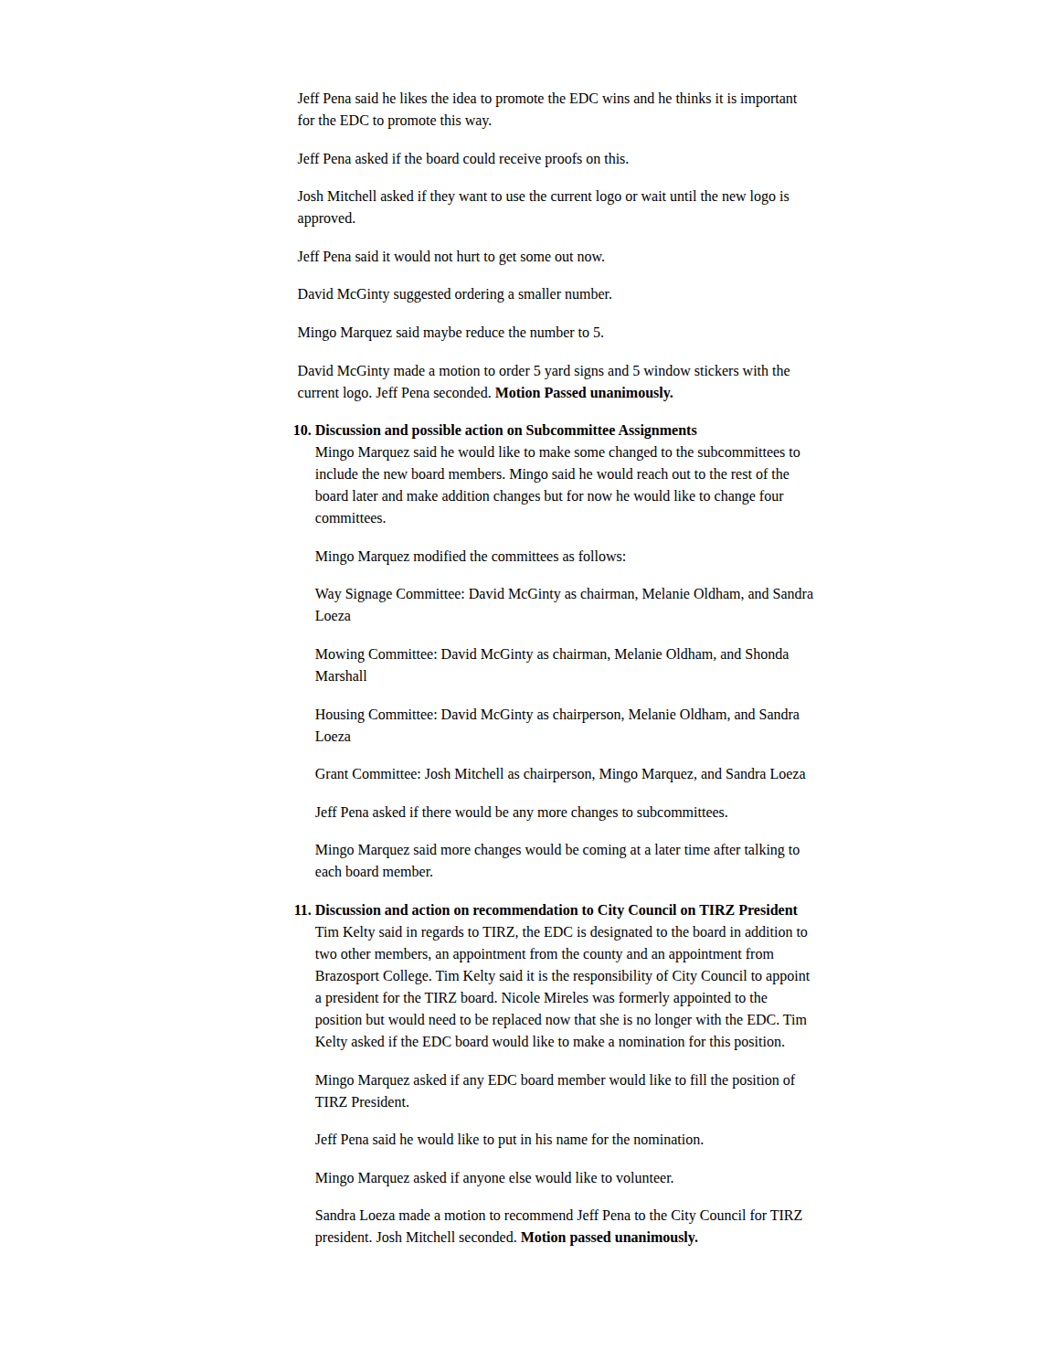Jeff Pena said he likes the idea to promote the EDC wins and he thinks it is important for the EDC to promote this way.
Jeff Pena asked if the board could receive proofs on this.
Josh Mitchell asked if they want to use the current logo or wait until the new logo is approved.
Jeff Pena said it would not hurt to get some out now.
David McGinty suggested ordering a smaller number.
Mingo Marquez said maybe reduce the number to 5.
David McGinty made a motion to order 5 yard signs and 5 window stickers with the current logo. Jeff Pena seconded. Motion Passed unanimously.
Discussion and possible action on Subcommittee Assignments
Mingo Marquez said he would like to make some changed to the subcommittees to include the new board members. Mingo said he would reach out to the rest of the board later and make addition changes but for now he would like to change four committees.
Mingo Marquez modified the committees as follows:
Way Signage Committee: David McGinty as chairman, Melanie Oldham, and Sandra Loeza
Mowing Committee: David McGinty as chairman, Melanie Oldham, and Shonda Marshall
Housing Committee: David McGinty as chairperson, Melanie Oldham, and Sandra Loeza
Grant Committee: Josh Mitchell as chairperson, Mingo Marquez, and Sandra Loeza
Jeff Pena asked if there would be any more changes to subcommittees.
Mingo Marquez said more changes would be coming at a later time after talking to each board member.
Discussion and action on recommendation to City Council on TIRZ President
Tim Kelty said in regards to TIRZ, the EDC is designated to the board in addition to two other members, an appointment from the county and an appointment from Brazosport College. Tim Kelty said it is the responsibility of City Council to appoint a president for the TIRZ board. Nicole Mireles was formerly appointed to the position but would need to be replaced now that she is no longer with the EDC. Tim Kelty asked if the EDC board would like to make a nomination for this position.
Mingo Marquez asked if any EDC board member would like to fill the position of TIRZ President.
Jeff Pena said he would like to put in his name for the nomination.
Mingo Marquez asked if anyone else would like to volunteer.
Sandra Loeza made a motion to recommend Jeff Pena to the City Council for TIRZ president. Josh Mitchell seconded. Motion passed unanimously.